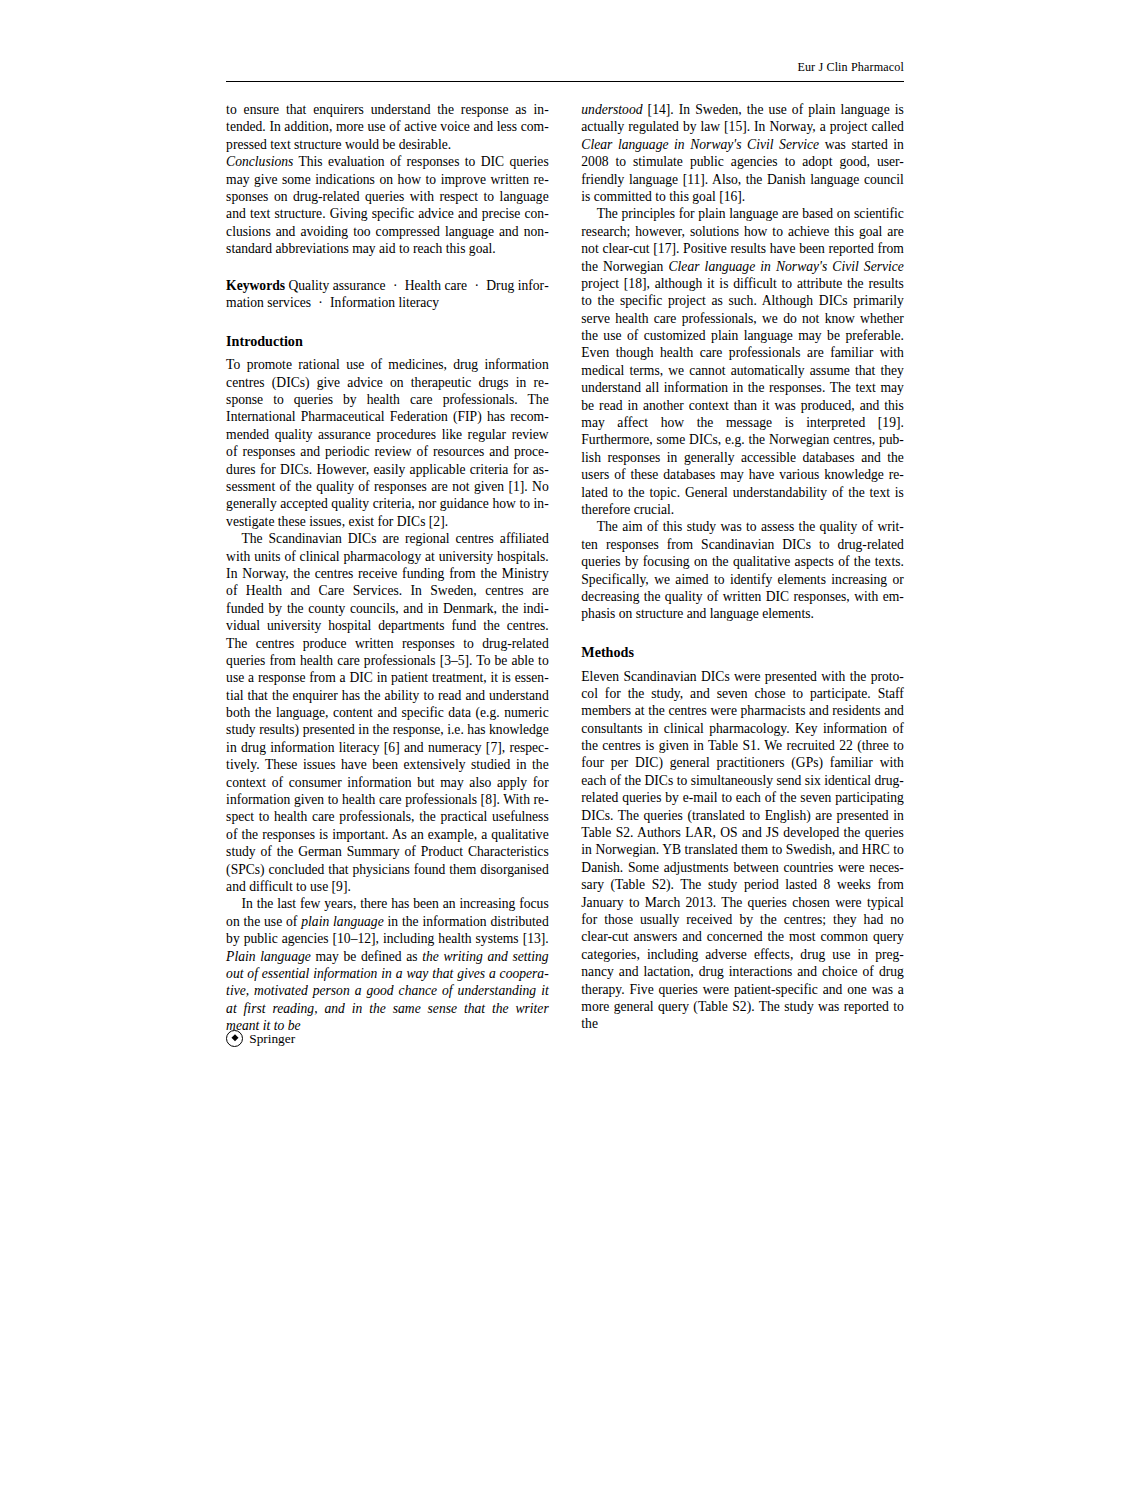Eur J Clin Pharmacol
to ensure that enquirers understand the response as intended. In addition, more use of active voice and less compressed text structure would be desirable.
Conclusions This evaluation of responses to DIC queries may give some indications on how to improve written responses on drug-related queries with respect to language and text structure. Giving specific advice and precise conclusions and avoiding too compressed language and non-standard abbreviations may aid to reach this goal.
Keywords Quality assurance · Health care · Drug information services · Information literacy
Introduction
To promote rational use of medicines, drug information centres (DICs) give advice on therapeutic drugs in response to queries by health care professionals. The International Pharmaceutical Federation (FIP) has recommended quality assurance procedures like regular review of responses and periodic review of resources and procedures for DICs. However, easily applicable criteria for assessment of the quality of responses are not given [1]. No generally accepted quality criteria, nor guidance how to investigate these issues, exist for DICs [2].
The Scandinavian DICs are regional centres affiliated with units of clinical pharmacology at university hospitals. In Norway, the centres receive funding from the Ministry of Health and Care Services. In Sweden, centres are funded by the county councils, and in Denmark, the individual university hospital departments fund the centres. The centres produce written responses to drug-related queries from health care professionals [3–5]. To be able to use a response from a DIC in patient treatment, it is essential that the enquirer has the ability to read and understand both the language, content and specific data (e.g. numeric study results) presented in the response, i.e. has knowledge in drug information literacy [6] and numeracy [7], respectively. These issues have been extensively studied in the context of consumer information but may also apply for information given to health care professionals [8]. With respect to health care professionals, the practical usefulness of the responses is important. As an example, a qualitative study of the German Summary of Product Characteristics (SPCs) concluded that physicians found them disorganised and difficult to use [9].
In the last few years, there has been an increasing focus on the use of plain language in the information distributed by public agencies [10–12], including health systems [13]. Plain language may be defined as the writing and setting out of essential information in a way that gives a cooperative, motivated person a good chance of understanding it at first reading, and in the same sense that the writer meant it to be
understood [14]. In Sweden, the use of plain language is actually regulated by law [15]. In Norway, a project called Clear language in Norway's Civil Service was started in 2008 to stimulate public agencies to adopt good, user-friendly language [11]. Also, the Danish language council is committed to this goal [16].
The principles for plain language are based on scientific research; however, solutions how to achieve this goal are not clear-cut [17]. Positive results have been reported from the Norwegian Clear language in Norway's Civil Service project [18], although it is difficult to attribute the results to the specific project as such. Although DICs primarily serve health care professionals, we do not know whether the use of customized plain language may be preferable. Even though health care professionals are familiar with medical terms, we cannot automatically assume that they understand all information in the responses. The text may be read in another context than it was produced, and this may affect how the message is interpreted [19]. Furthermore, some DICs, e.g. the Norwegian centres, publish responses in generally accessible databases and the users of these databases may have various knowledge related to the topic. General understandability of the text is therefore crucial.
The aim of this study was to assess the quality of written responses from Scandinavian DICs to drug-related queries by focusing on the qualitative aspects of the texts. Specifically, we aimed to identify elements increasing or decreasing the quality of written DIC responses, with emphasis on structure and language elements.
Methods
Eleven Scandinavian DICs were presented with the protocol for the study, and seven chose to participate. Staff members at the centres were pharmacists and residents and consultants in clinical pharmacology. Key information of the centres is given in Table S1. We recruited 22 (three to four per DIC) general practitioners (GPs) familiar with each of the DICs to simultaneously send six identical drug-related queries by e-mail to each of the seven participating DICs. The queries (translated to English) are presented in Table S2. Authors LAR, OS and JS developed the queries in Norwegian. YB translated them to Swedish, and HRC to Danish. Some adjustments between countries were necessary (Table S2). The study period lasted 8 weeks from January to March 2013. The queries chosen were typical for those usually received by the centres; they had no clear-cut answers and concerned the most common query categories, including adverse effects, drug use in pregnancy and lactation, drug interactions and choice of drug therapy. Five queries were patient-specific and one was a more general query (Table S2). The study was reported to the
Springer